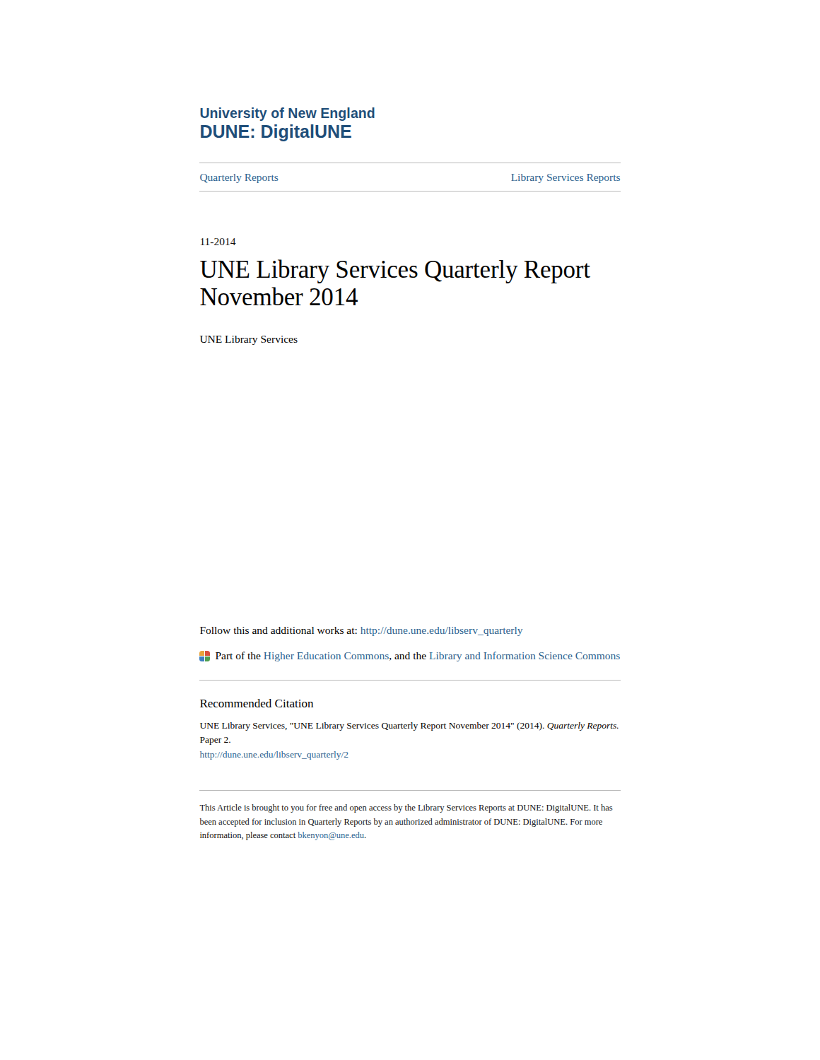University of New England
DUNE: DigitalUNE
Quarterly Reports
Library Services Reports
11-2014
UNE Library Services Quarterly Report
November 2014
UNE Library Services
Follow this and additional works at: http://dune.une.edu/libserv_quarterly
Part of the Higher Education Commons, and the Library and Information Science Commons
Recommended Citation
UNE Library Services, "UNE Library Services Quarterly Report November 2014" (2014). Quarterly Reports. Paper 2.
http://dune.une.edu/libserv_quarterly/2
This Article is brought to you for free and open access by the Library Services Reports at DUNE: DigitalUNE. It has been accepted for inclusion in Quarterly Reports by an authorized administrator of DUNE: DigitalUNE. For more information, please contact bkenyon@une.edu.